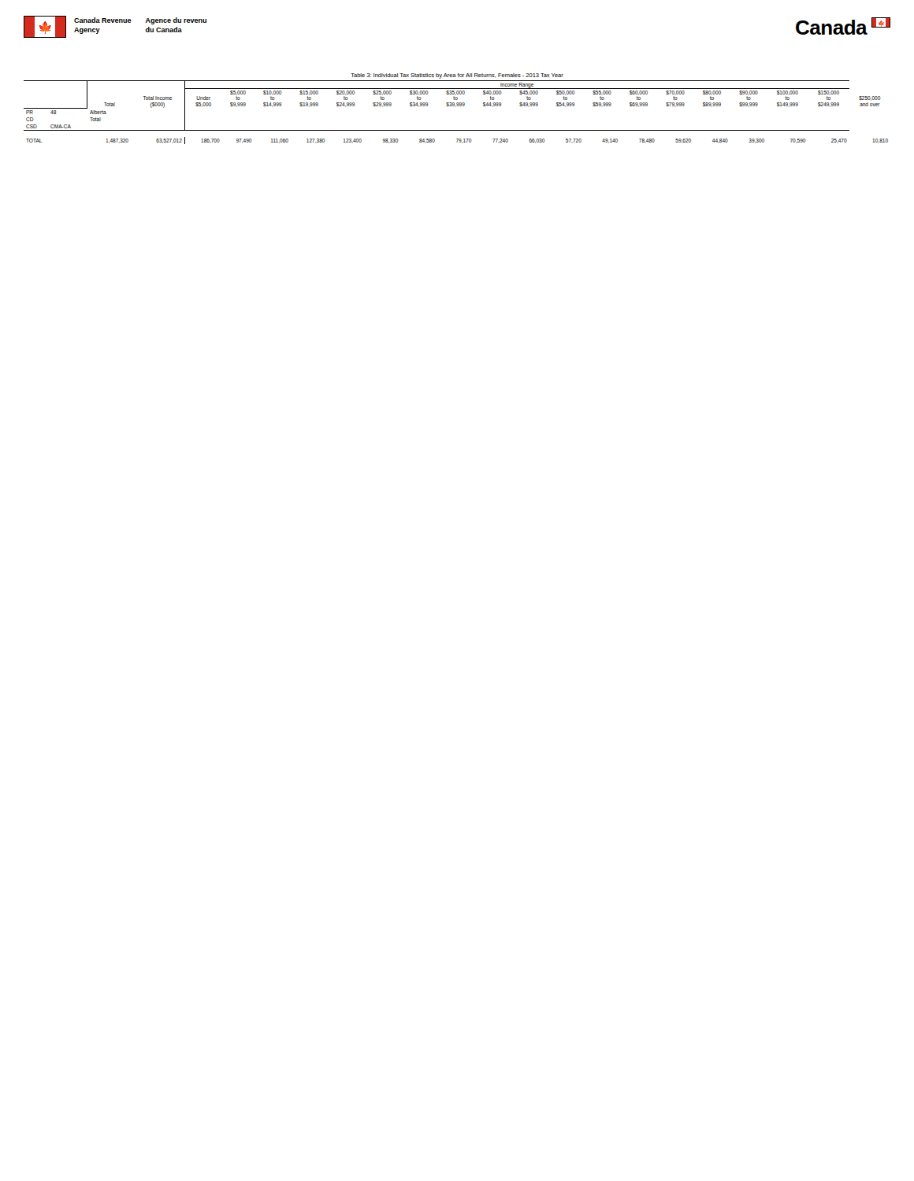🍁
Canada Revenue
Agency
Agence du revenu
du Canada
Canada🍁
Table 3: Individual Tax Statistics by Area for All Returns, Females - 2013 Tax Year
| | | Income Range |
| | Total | Total Income ($000) | Under $5,000 | $5,000 to $9,999 | $10,000 to $14,999 | $15,000 to $19,999 | $20,000 to $24,999 | $25,000 to $29,999 | $30,000 to $34,999 | $35,000 to $39,999 | $40,000 to $44,999 | $45,000 to $49,999 | $50,000 to $54,999 | $55,000 to $59,999 | $60,000 to $69,999 | $70,000 to $79,999 | $80,000 to $89,999 | $90,000 to $99,999 | $100,000 to $149,999 | $150,000 to $249,999 | $250,000 and over |
| PR | 48 | Alberta | | |
| CD | | Total | | |
| CSD | CMA-CA | | | |
| TOTAL | 1,487,320 | 63,527,012 | 186,700 | 97,490 | 111,060 | 127,380 | 123,400 | 98,330 | 84,580 | 79,170 | 77,240 | 66,030 | 57,720 | 49,140 | 78,480 | 59,620 | 44,840 | 39,300 | 70,590 | 25,470 | 10,810 |